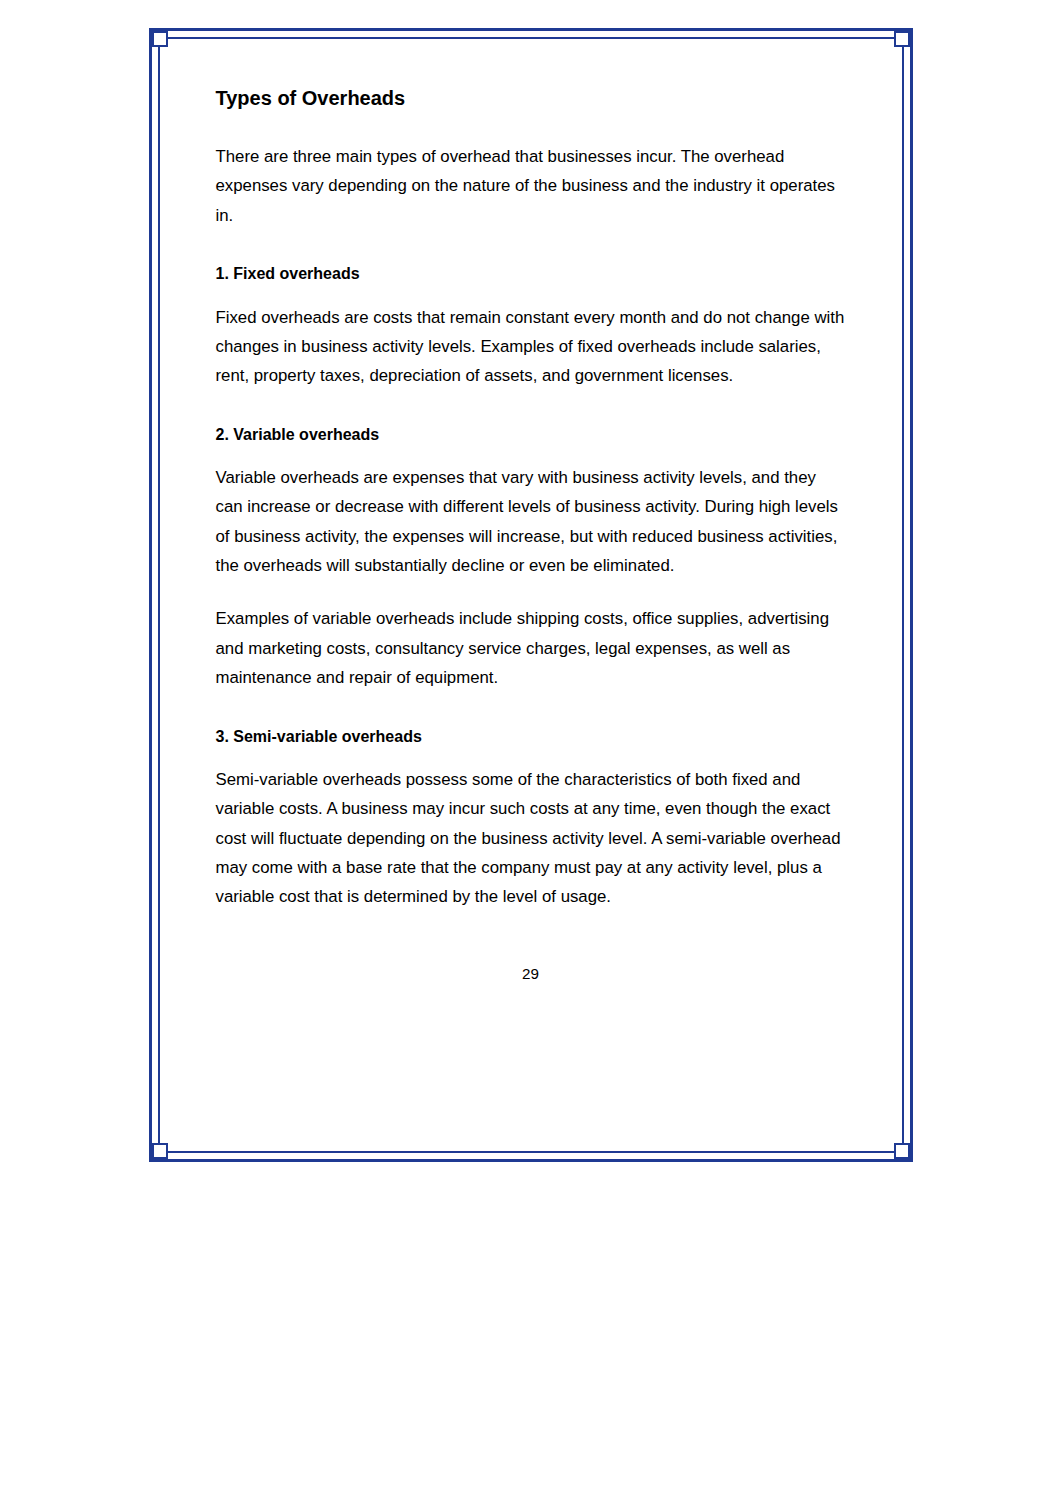Types of Overheads
There are three main types of overhead that businesses incur. The overhead expenses vary depending on the nature of the business and the industry it operates in.
1. Fixed overheads
Fixed overheads are costs that remain constant every month and do not change with changes in business activity levels. Examples of fixed overheads include salaries, rent, property taxes, depreciation of assets, and government licenses.
2. Variable overheads
Variable overheads are expenses that vary with business activity levels, and they can increase or decrease with different levels of business activity. During high levels of business activity, the expenses will increase, but with reduced business activities, the overheads will substantially decline or even be eliminated.
Examples of variable overheads include shipping costs, office supplies, advertising and marketing costs, consultancy service charges, legal expenses, as well as maintenance and repair of equipment.
3. Semi-variable overheads
Semi-variable overheads possess some of the characteristics of both fixed and variable costs. A business may incur such costs at any time, even though the exact cost will fluctuate depending on the business activity level. A semi-variable overhead may come with a base rate that the company must pay at any activity level, plus a variable cost that is determined by the level of usage.
29